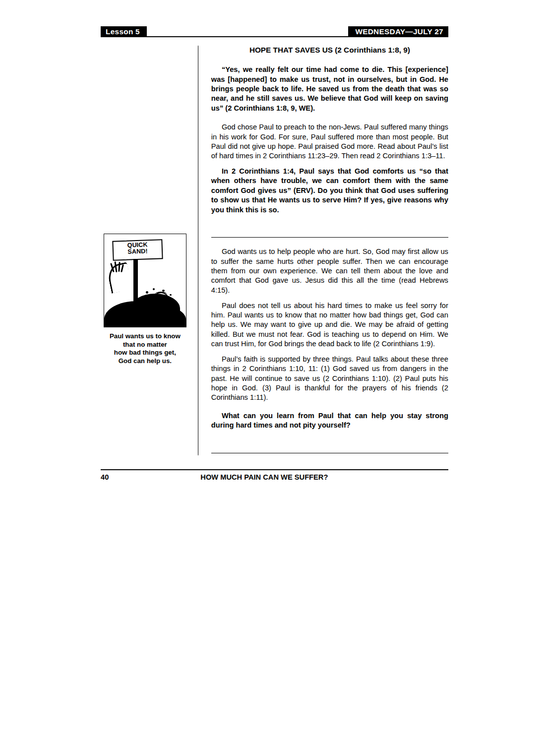Lesson 5
WEDNESDAY—JULY 27
QUICK
SAND!
Paul wants us to know
that no matter
how bad things get,
God can help us.
HOPE THAT SAVES US (2 Corinthians 1:8, 9)
“Yes, we really felt our time had come to die. This [experience] was [happened] to make us trust, not in ourselves, but in God. He brings people back to life. He saved us from the death that was so near, and he still saves us. We believe that God will keep on saving us” (2 Corinthians 1:8, 9, WE).
God chose Paul to preach to the non-Jews. Paul suffered many things in his work for God. For sure, Paul suffered more than most people. But Paul did not give up hope. Paul praised God more. Read about Paul’s list of hard times in 2 Corinthians 11:23–29. Then read 2 Corinthians 1:3–11.
In 2 Corinthians 1:4, Paul says that God comforts us “so that when others have trouble, we can comfort them with the same comfort God gives us” (ERV). Do you think that God uses suffering to show us that He wants us to serve Him? If yes, give reasons why you think this is so.
God wants us to help people who are hurt. So, God may first allow us to suffer the same hurts other people suffer. Then we can encourage them from our own experience. We can tell them about the love and comfort that God gave us. Jesus did this all the time (read Hebrews 4:15).
Paul does not tell us about his hard times to make us feel sorry for him. Paul wants us to know that no matter how bad things get, God can help us. We may want to give up and die. We may be afraid of getting killed. But we must not fear. God is teaching us to depend on Him. We can trust Him, for God brings the dead back to life (2 Corinthians 1:9).
Paul’s faith is supported by three things. Paul talks about these three things in 2 Corinthians 1:10, 11: (1) God saved us from dangers in the past. He will continue to save us (2 Corinthians 1:10). (2) Paul puts his hope in God. (3) Paul is thankful for the prayers of his friends (2 Corinthians 1:11).
What can you learn from Paul that can help you stay strong during hard times and not pity yourself?
40
HOW MUCH PAIN CAN WE SUFFER?